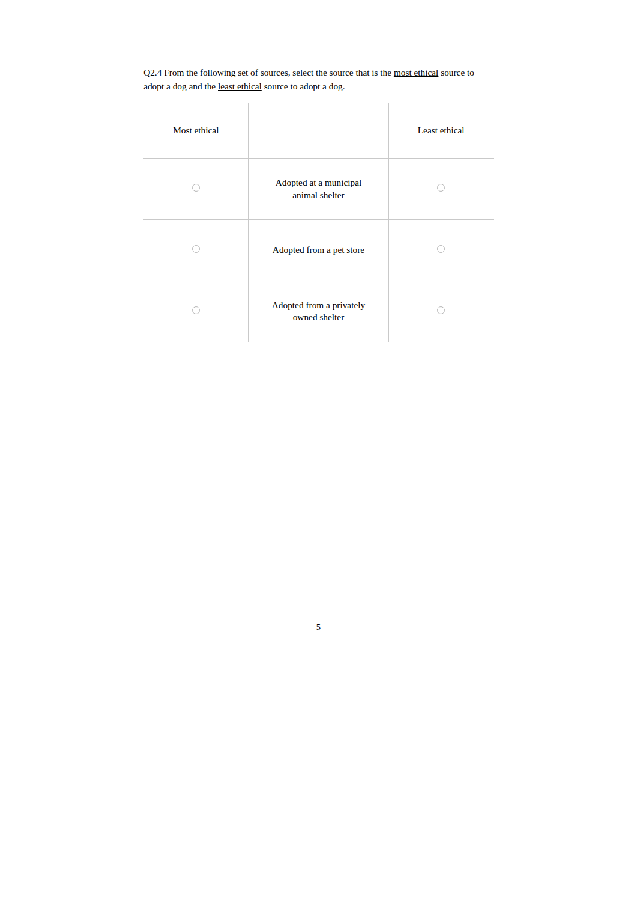Q2.4 From the following set of sources, select the source that is the most ethical source to adopt a dog and the least ethical source to adopt a dog.
| Most ethical | | Least ethical |
| --- | --- | --- |
| | Adopted at a municipal animal shelter | |
| | Adopted from a pet store | |
| | Adopted from a privately owned shelter | |
5